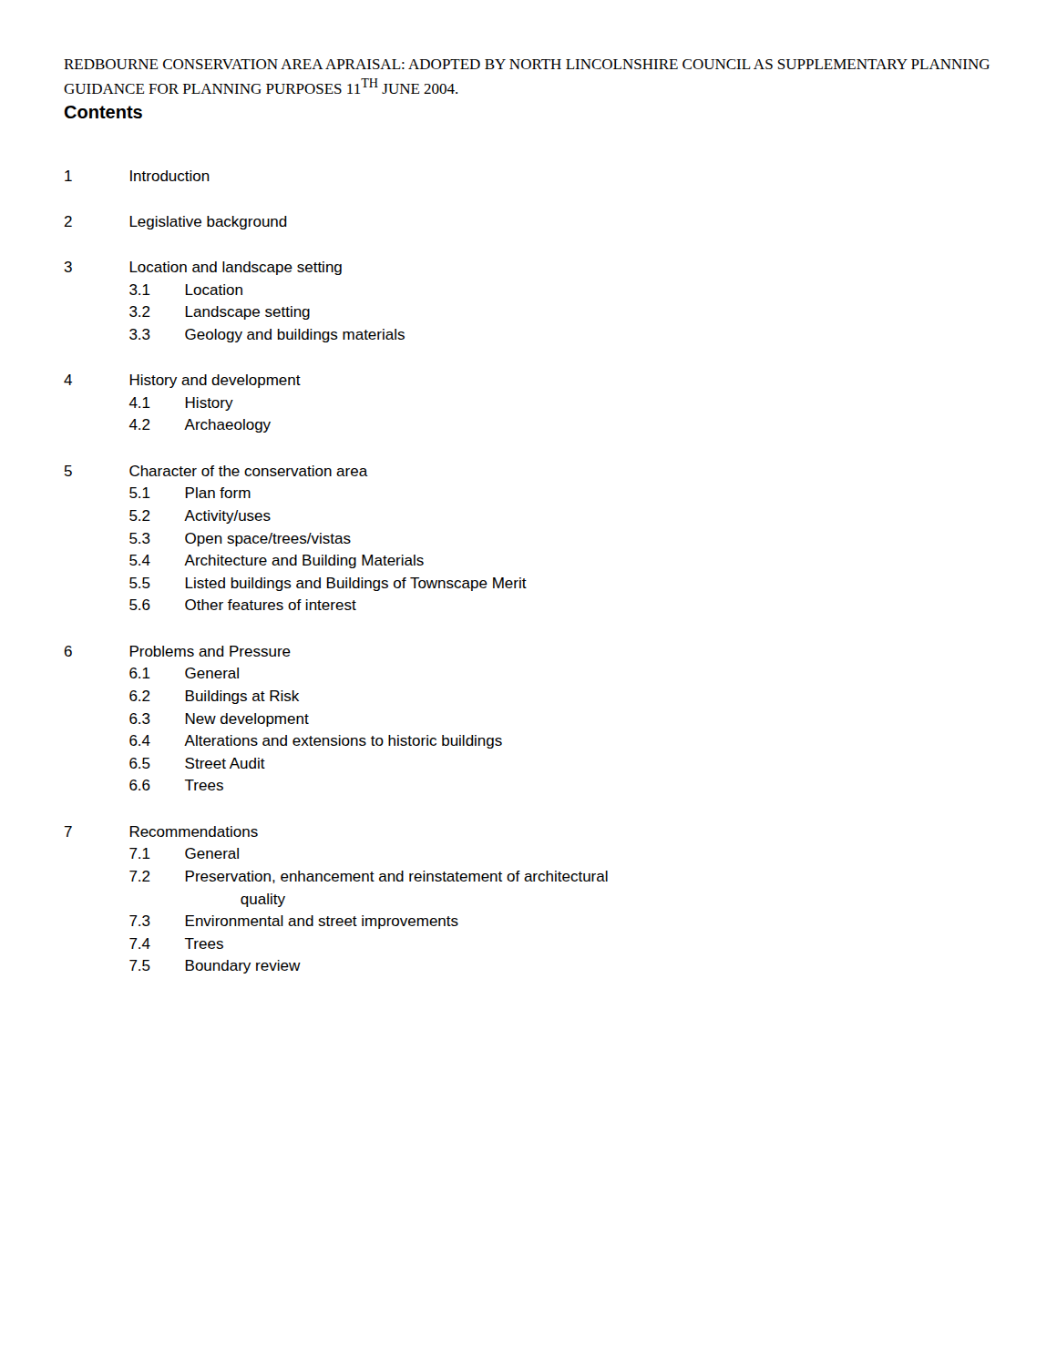Redbourne Conservation Area Apraisal: Adopted by North Lincolnshire Council as Supplementary Planning Guidance for Planning Purposes 11th June 2004.
Contents
1 Introduction
2 Legislative background
3 Location and landscape setting
3.1 Location
3.2 Landscape setting
3.3 Geology and buildings materials
4 History and development
4.1 History
4.2 Archaeology
5 Character of the conservation area
5.1 Plan form
5.2 Activity/uses
5.3 Open space/trees/vistas
5.4 Architecture and Building Materials
5.5 Listed buildings and Buildings of Townscape Merit
5.6 Other features of interest
6 Problems and Pressure
6.1 General
6.2 Buildings at Risk
6.3 New development
6.4 Alterations and extensions to historic buildings
6.5 Street Audit
6.6 Trees
7 Recommendations
7.1 General
7.2 Preservation, enhancement and reinstatement of architecturalquality
7.3 Environmental and street improvements
7.4 Trees
7.5 Boundary review